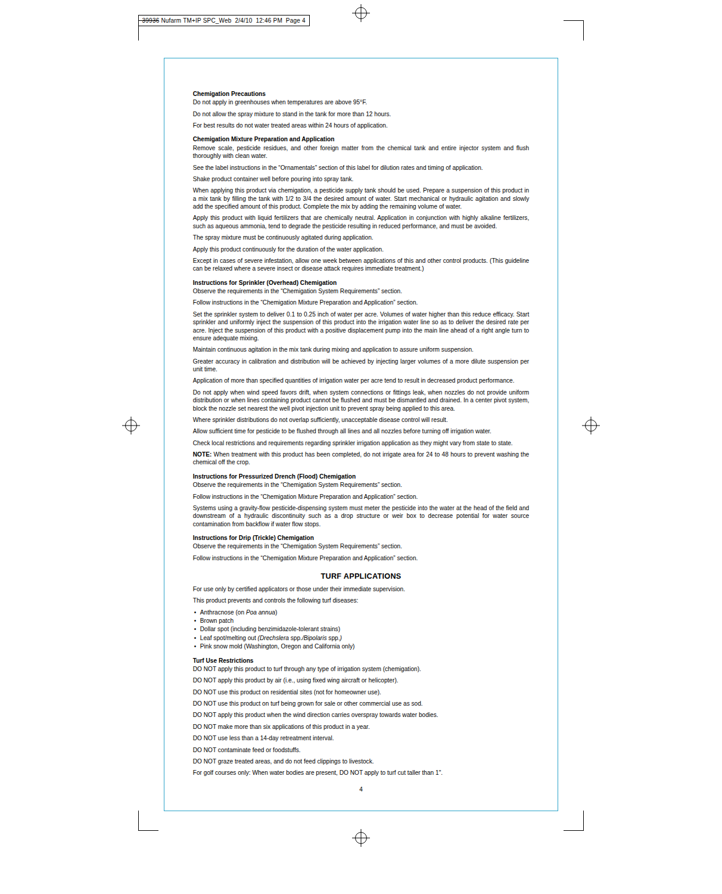39936 Nufarm TM+IP SPC_Web 2/4/10 12:46 PM Page 4
Chemigation Precautions
Do not apply in greenhouses when temperatures are above 95°F.
Do not allow the spray mixture to stand in the tank for more than 12 hours.
For best results do not water treated areas within 24 hours of application.
Chemigation Mixture Preparation and Application
Remove scale, pesticide residues, and other foreign matter from the chemical tank and entire injector system and flush thoroughly with clean water.
See the label instructions in the “Ornamentals” section of this label for dilution rates and timing of application.
Shake product container well before pouring into spray tank.
When applying this product via chemigation, a pesticide supply tank should be used. Prepare a suspension of this product in a mix tank by filling the tank with 1/2 to 3/4 the desired amount of water. Start mechanical or hydraulic agitation and slowly add the specified amount of this product. Complete the mix by adding the remaining volume of water.
Apply this product with liquid fertilizers that are chemically neutral. Application in conjunction with highly alkaline fertilizers, such as aqueous ammonia, tend to degrade the pesticide resulting in reduced performance, and must be avoided.
The spray mixture must be continuously agitated during application.
Apply this product continuously for the duration of the water application.
Except in cases of severe infestation, allow one week between applications of this and other control products. (This guideline can be relaxed where a severe insect or disease attack requires immediate treatment.)
Instructions for Sprinkler (Overhead) Chemigation
Observe the requirements in the “Chemigation System Requirements” section.
Follow instructions in the “Chemigation Mixture Preparation and Application” section.
Set the sprinkler system to deliver 0.1 to 0.25 inch of water per acre. Volumes of water higher than this reduce efficacy. Start sprinkler and uniformly inject the suspension of this product into the irrigation water line so as to deliver the desired rate per acre. Inject the suspension of this product with a positive displacement pump into the main line ahead of a right angle turn to ensure adequate mixing.
Maintain continuous agitation in the mix tank during mixing and application to assure uniform suspension.
Greater accuracy in calibration and distribution will be achieved by injecting larger volumes of a more dilute suspension per unit time.
Application of more than specified quantities of irrigation water per acre tend to result in decreased product performance.
Do not apply when wind speed favors drift, when system connections or fittings leak, when nozzles do not provide uniform distribution or when lines containing product cannot be flushed and must be dismantled and drained. In a center pivot system, block the nozzle set nearest the well pivot injection unit to prevent spray being applied to this area.
Where sprinkler distributions do not overlap sufficiently, unacceptable disease control will result.
Allow sufficient time for pesticide to be flushed through all lines and all nozzles before turning off irrigation water.
Check local restrictions and requirements regarding sprinkler irrigation application as they might vary from state to state.
NOTE: When treatment with this product has been completed, do not irrigate area for 24 to 48 hours to prevent washing the chemical off the crop.
Instructions for Pressurized Drench (Flood) Chemigation
Observe the requirements in the “Chemigation System Requirements” section.
Follow instructions in the “Chemigation Mixture Preparation and Application” section.
Systems using a gravity-flow pesticide-dispensing system must meter the pesticide into the water at the head of the field and downstream of a hydraulic discontinuity such as a drop structure or weir box to decrease potential for water source contamination from backflow if water flow stops.
Instructions for Drip (Trickle) Chemigation
Observe the requirements in the “Chemigation System Requirements” section.
Follow instructions in the “Chemigation Mixture Preparation and Application” section.
TURF APPLICATIONS
For use only by certified applicators or those under their immediate supervision.
This product prevents and controls the following turf diseases:
Anthracnose (on Poa annua)
Brown patch
Dollar spot (including benzimidazole-tolerant strains)
Leaf spot/melting out (Drechslera spp./Bipolaris spp.)
Pink snow mold (Washington, Oregon and California only)
Turf Use Restrictions
DO NOT apply this product to turf through any type of irrigation system (chemigation).
DO NOT apply this product by air (i.e., using fixed wing aircraft or helicopter).
DO NOT use this product on residential sites (not for homeowner use).
DO NOT use this product on turf being grown for sale or other commercial use as sod.
DO NOT apply this product when the wind direction carries overspray towards water bodies.
DO NOT make more than six applications of this product in a year.
DO NOT use less than a 14-day retreatment interval.
DO NOT contaminate feed or foodstuffs.
DO NOT graze treated areas, and do not feed clippings to livestock.
For golf courses only: When water bodies are present, DO NOT apply to turf cut taller than 1".
4